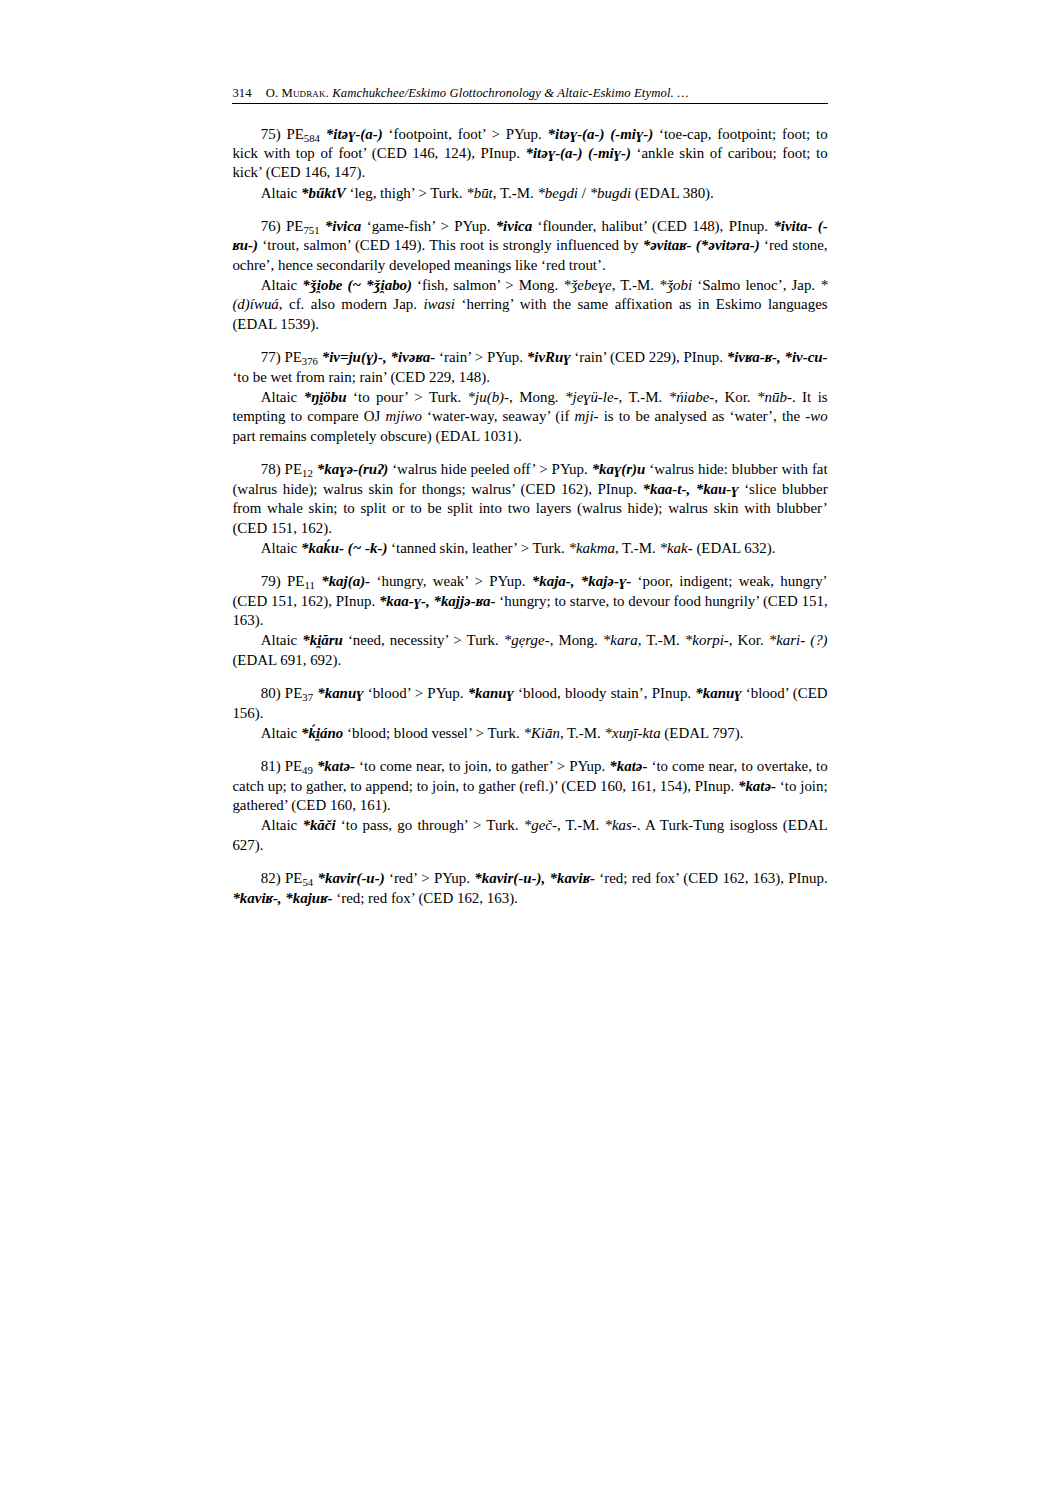314 O. Mudrak. Kamchukchee/Eskimo Glottochronology & Altaic-Eskimo Etymol. …
75) PE584 *itəɣ-(a-) ‘footpoint, foot’ > PYup. *itəɣ-(a-) (-miɣ-) ‘toe-cap, footpoint; foot; to kick with top of foot’ (CED 146, 124), PInup. *itəɣ-(a-) (-miɣ-) ‘ankle skin of caribou; foot; to kick’ (CED 146, 147).
Altaic *bűktV ‘leg, thigh’ > Turk. *būt, T.-M. *begdi / *bugdi (EDAL 380).
76) PE751 *ivica ‘game-fish’ > PYup. *ivica ‘flounder, halibut’ (CED 148), PInup. *ivita- (-ʁu-) ‘trout, salmon’ (CED 149). This root is strongly influenced by *əvitaʁ- (*əvitəra-) ‘red stone, ochre’, hence secondarily developed meanings like ‘red trout’.
Altaic *ǯi̯obe (~ *ǯi̯abo) ‘fish, salmon’ > Mong. *ǯebeɣe, T.-M. *ǯobi ‘Salmo lenoc’, Jap. *(d)íwuá, cf. also modern Jap. iwasi ‘herring’ with the same affixation as in Eskimo languages (EDAL 1539).
77) PE376 *iv=ju(ɣ)-, *ivəʁa- ‘rain’ > PYup. *ivRuɣ ‘rain’ (CED 229), PInup. *ivʁa-ʁ-, *iv-cu- ‘to be wet from rain; rain’ (CED 229, 148).
Altaic *ŋi̯öbu ‘to pour’ > Turk. *ju(b)-, Mong. *jeɣü-le-, T.-M. *ńiabe-, Kor. *nūb-. It is tempting to compare OJ mjiwo ‘water-way, seaway’ (if mji- is to be analysed as ‘water’, the -wo part remains completely obscure) (EDAL 1031).
78) PE12 *kaɣə-(ruʔ) ‘walrus hide peeled off’ > PYup. *kaɣ(r)u ‘walrus hide: blubber with fat (walrus hide); walrus skin for thongs; walrus’ (CED 162), PInup. *kaa-t-, *kau-ɣ ‘slice blubber from whale skin; to split or to be split into two layers (walrus hide); walrus skin with blubber’ (CED 151, 162).
Altaic *kaḱu- (~ -k-) ‘tanned skin, leather’ > Turk. *kakma, T.-M. *kak- (EDAL 632).
79) PE11 *kaj(a)- ‘hungry, weak’ > PYup. *kaja-, *kajə-ɣ- ‘poor, indigent; weak, hungry’ (CED 151, 162), PInup. *kaa-ɣ-, *kajjə-ʁa- ‘hungry; to starve, to devour food hungrily’ (CED 151, 163).
Altaic *ki̯ăru ‘need, necessity’ > Turk. *gẹrge-, Mong. *kara, T.-M. *korpi-, Kor. *kari- (?) (EDAL 691, 692).
80) PE37 *kanuɣ ‘blood’ > PYup. *kanuɣ ‘blood, bloody stain’, PInup. *kanuɣ ‘blood’ (CED 156).
Altaic *ḱi̯áno ‘blood; blood vessel’ > Turk. *Kiān, T.-M. *xuŋī-kta (EDAL 797).
81) PE49 *katə- ‘to come near, to join, to gather’ > PYup. *katə- ‘to come near, to overtake, to catch up; to gather, to append; to join, to gather (refl.)’ (CED 160, 161, 154), PInup. *katə- ‘to join; gathered’ (CED 160, 161).
Altaic *kăči ‘to pass, go through’ > Turk. *geč-, T.-M. *kas-. A Turk-Tung isogloss (EDAL 627).
82) PE54 *kavir(-u-) ‘red’ > PYup. *kavir(-u-), *kaviʁ- ‘red; red fox’ (CED 162, 163), PInup. *kaviʁ-, *kajuʁ- ‘red; red fox’ (CED 162, 163).